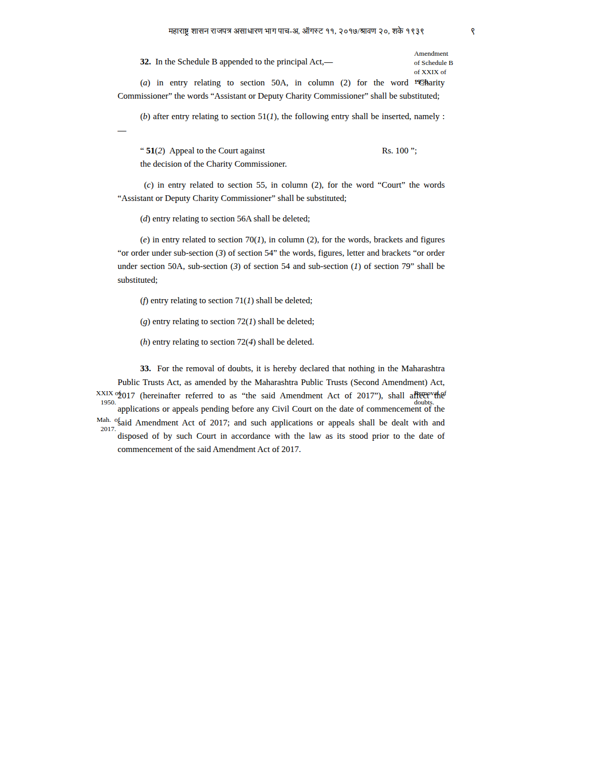महाराष्ट्र शासन राजपत्र असाधारण भाग पाच-अ, ऑगस्ट ११, २०१७/श्रावण २०, शके १९३९
९
Amendment
of Schedule B
of XXIX of
1950.
Removal of
doubts.
XXIX of
1950.
Mah. of
2017.
32. In the Schedule B appended to the principal Act,—
(a) in entry relating to section 50A, in column (2) for the word “Charity Commissioner” the words “Assistant or Deputy Charity Commissioner” shall be substituted;
(b) after entry relating to section 51(1), the following entry shall be inserted, namely :—
“ 51(2) Appeal to the Court against Rs. 100 ”;
the decision of the Charity Commissioner.
(c) in entry related to section 55, in column (2), for the word “Court” the words “Assistant or Deputy Charity Commissioner” shall be substituted;
(d) entry relating to section 56A shall be deleted;
(e) in entry related to section 70(1), in column (2), for the words, brackets and figures “or order under sub-section (3) of section 54” the words, figures, letter and brackets “or order under section 50A, sub-section (3) of section 54 and sub-section (1) of section 79” shall be substituted;
(f) entry relating to section 71(1) shall be deleted;
(g) entry relating to section 72(1) shall be deleted;
(h) entry relating to section 72(4) shall be deleted.
33. For the removal of doubts, it is hereby declared that nothing in the Maharashtra Public Trusts Act, as amended by the Maharashtra Public Trusts (Second Amendment) Act, 2017 (hereinafter referred to as “the said Amendment Act of 2017”), shall affect the applications or appeals pending before any Civil Court on the date of commencement of the said Amendment Act of 2017; and such applications or appeals shall be dealt with and disposed of by such Court in accordance with the law as its stood prior to the date of commencement of the said Amendment Act of 2017.